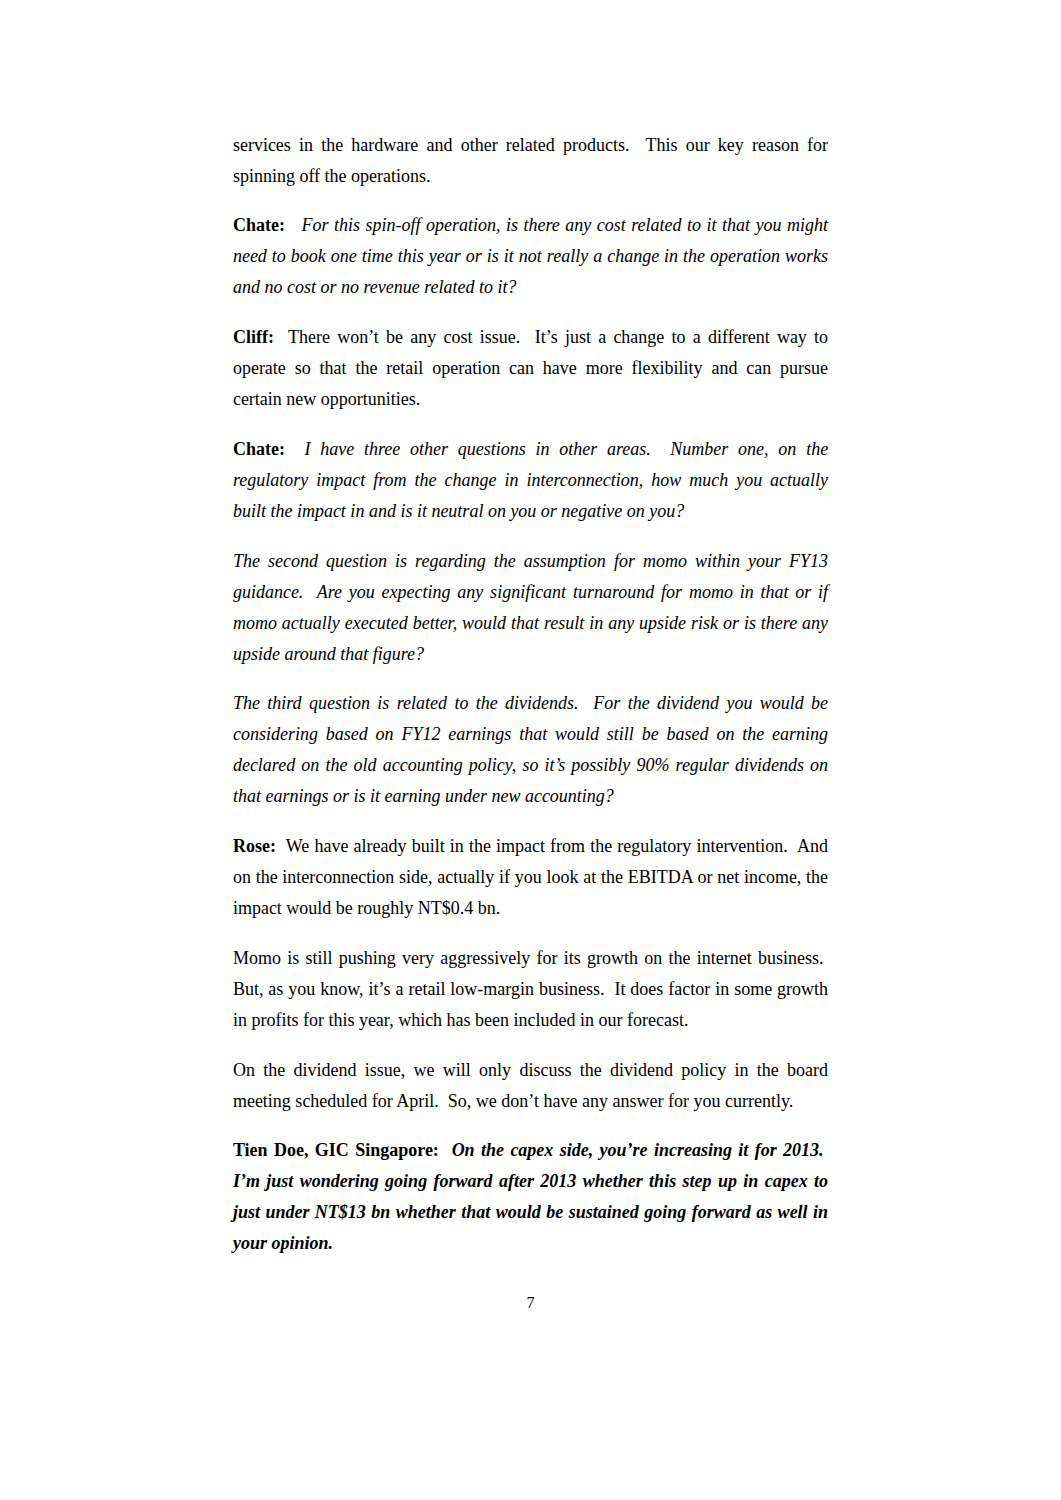services in the hardware and other related products. This our key reason for spinning off the operations.
Chate: For this spin-off operation, is there any cost related to it that you might need to book one time this year or is it not really a change in the operation works and no cost or no revenue related to it?
Cliff: There won’t be any cost issue. It’s just a change to a different way to operate so that the retail operation can have more flexibility and can pursue certain new opportunities.
Chate: I have three other questions in other areas. Number one, on the regulatory impact from the change in interconnection, how much you actually built the impact in and is it neutral on you or negative on you?
The second question is regarding the assumption for momo within your FY13 guidance. Are you expecting any significant turnaround for momo in that or if momo actually executed better, would that result in any upside risk or is there any upside around that figure?
The third question is related to the dividends. For the dividend you would be considering based on FY12 earnings that would still be based on the earning declared on the old accounting policy, so it’s possibly 90% regular dividends on that earnings or is it earning under new accounting?
Rose: We have already built in the impact from the regulatory intervention. And on the interconnection side, actually if you look at the EBITDA or net income, the impact would be roughly NT$0.4 bn.
Momo is still pushing very aggressively for its growth on the internet business. But, as you know, it’s a retail low-margin business. It does factor in some growth in profits for this year, which has been included in our forecast.
On the dividend issue, we will only discuss the dividend policy in the board meeting scheduled for April. So, we don’t have any answer for you currently.
Tien Doe, GIC Singapore: On the capex side, you’re increasing it for 2013. I’m just wondering going forward after 2013 whether this step up in capex to just under NT$13 bn whether that would be sustained going forward as well in your opinion.
7